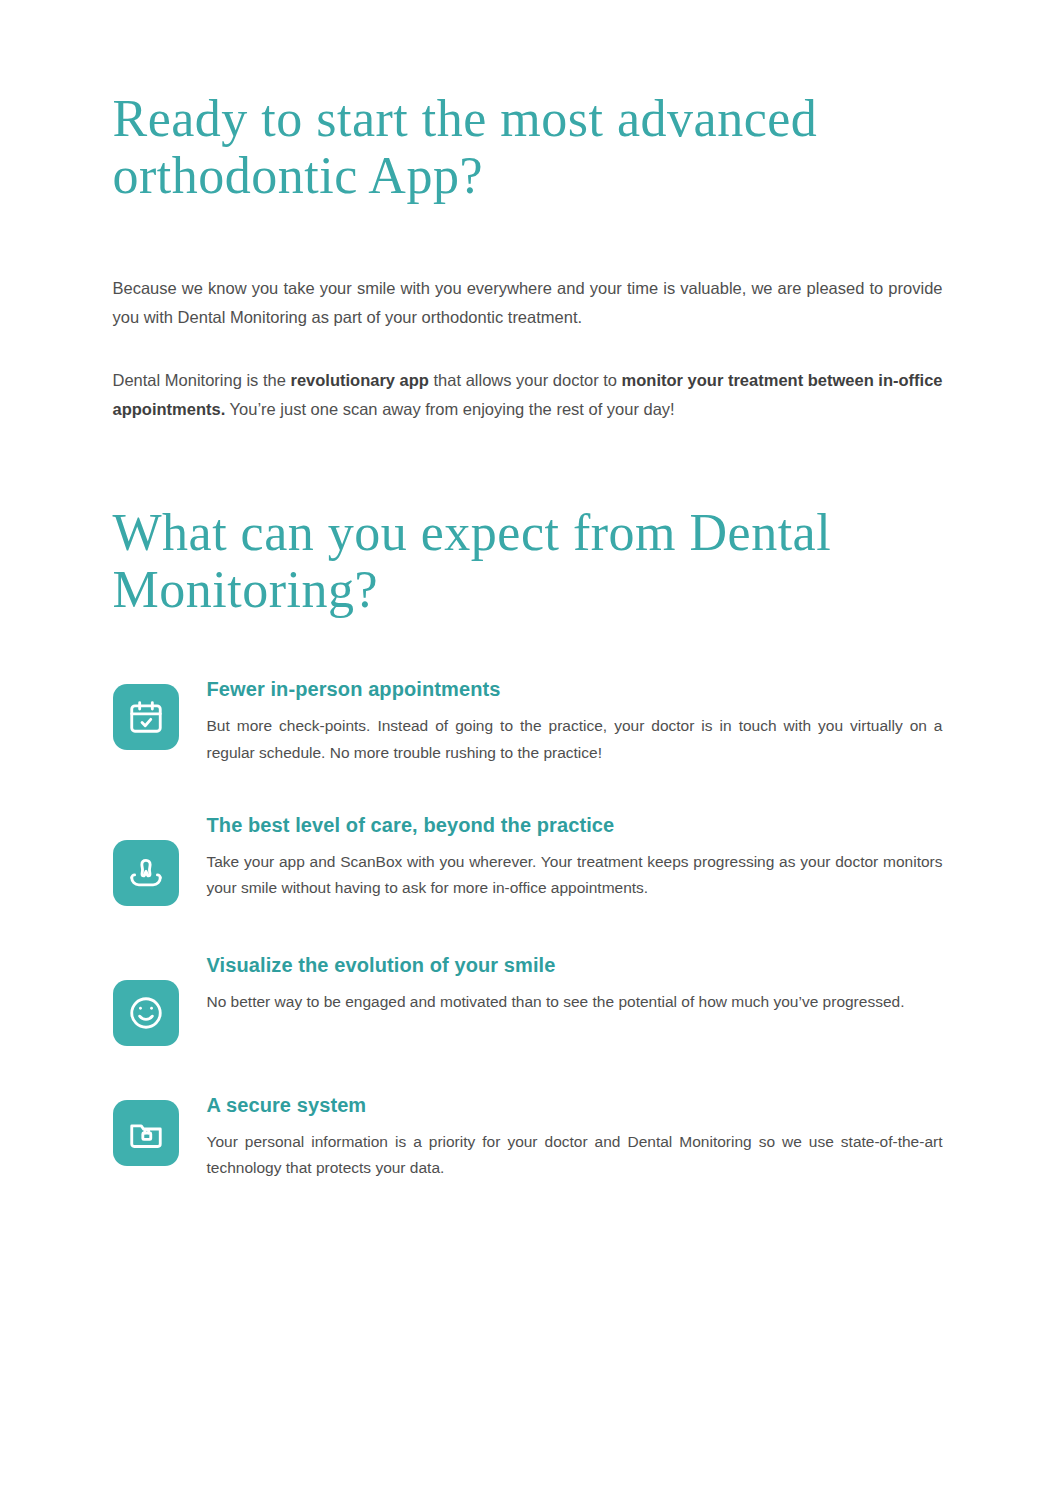Ready to start the most advanced orthodontic App?
Because we know you take your smile with you everywhere and your time is valuable, we are pleased to provide you with Dental Monitoring as part of your orthodontic treatment.
Dental Monitoring is the revolutionary app that allows your doctor to monitor your treatment between in-office appointments. You’re just one scan away from enjoying the rest of your day!
What can you expect from Dental Monitoring?
Fewer in-person appointments
But more check-points. Instead of going to the practice, your doctor is in touch with you virtually on a regular schedule. No more trouble rushing to the practice!
The best level of care, beyond the practice
Take your app and ScanBox with you wherever. Your treatment keeps progressing as your doctor monitors your smile without having to ask for more in-office appointments.
Visualize the evolution of your smile
No better way to be engaged and motivated than to see the potential of how much you’ve progressed.
A secure system
Your personal information is a priority for your doctor and Dental Monitoring so we use state-of-the-art technology that protects your data.